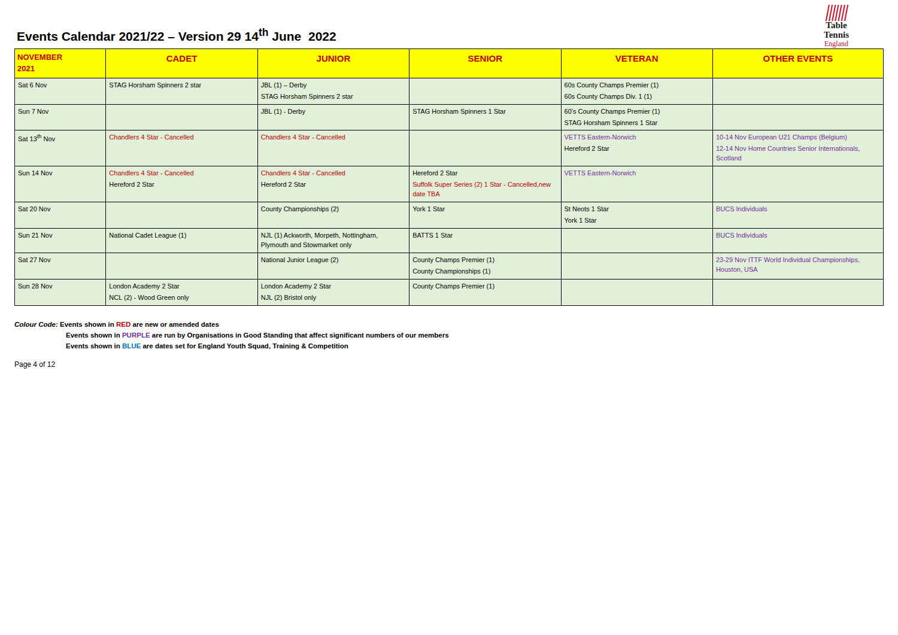/////// Table
TennisEngland
Events Calendar 2021/22 – Version 29 14th June 2022
| NOVEMBER 2021 | CADET | JUNIOR | SENIOR | VETERAN | OTHER EVENTS |
| --- | --- | --- | --- | --- | --- |
| Sat 6 Nov | STAG Horsham Spinners 2 star | JBL (1) – Derby STAG Horsham Spinners 2 star | | 60s County Champs Premier (1) 60s County Champs Div. 1 (1) | |
| Sun 7 Nov | | JBL (1) - Derby | STAG Horsham Spinners 1 Star | 60’s County Champs Premier (1) STAG Horsham Spinners 1 Star | |
| Sat 13 th Nov | Chandlers 4 Star - Cancelled | Chandlers 4 Star - Cancelled | | VETTS Eastern-Norwich Hereford 2 Star | 10-14 Nov European U21 Champs (Belgium) 12-14 Nov Home Countries Senior Internationals, Scotland |
| Sun 14 Nov | Chandlers 4 Star - Cancelled Hereford 2 Star | Chandlers 4 Star - Cancelled Hereford 2 Star | Hereford 2 Star Suffolk Super Series (2) 1 Star - Cancelled,new date TBA | VETTS Eastern-Norwich | |
| Sat 20 Nov | | County Championships (2) | York 1 Star | St Neots 1 Star York 1 Star | BUCS Individuals |
| Sun 21 Nov | National Cadet League (1) | NJL (1) Ackworth, Morpeth, Nottingham, Plymouth and Stowmarket only | BATTS 1 Star | | BUCS Individuals |
| Sat 27 Nov | | National Junior League (2) | County Champs Premier (1) County Championships (1) | | 23-29 Nov ITTF World Individual Championships, Houston, USA |
| Sun 28 Nov | London Academy 2 Star NCL (2) - Wood Green only | London Academy 2 Star NJL (2) Bristol only | County Champs Premier (1) | | |
Colour Code: Events shown in RED are new or amended dates Events shown in PURPLE are run by Organisations in Good Standing that affect significant numbers of our members Events shown in BLUE are dates set for England Youth Squad, Training & Competition
Page 4 of 12